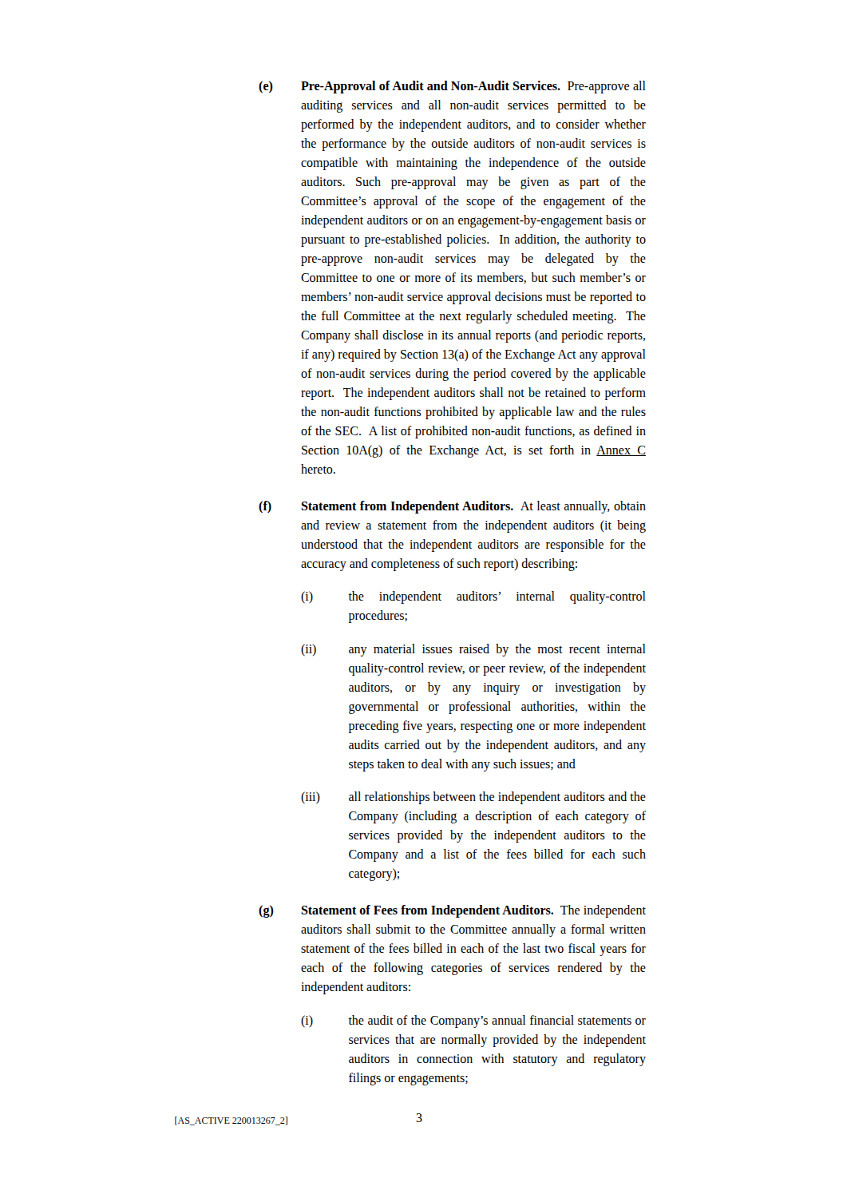(e)
Pre-Approval of Audit and Non-Audit Services. Pre-approve all auditing services and all non-audit services permitted to be performed by the independent auditors, and to consider whether the performance by the outside auditors of non-audit services is compatible with maintaining the independence of the outside auditors. Such pre-approval may be given as part of the Committee’s approval of the scope of the engagement of the independent auditors or on an engagement-by-engagement basis or pursuant to pre-established policies. In addition, the authority to pre-approve non-audit services may be delegated by the Committee to one or more of its members, but such member’s or members’ non-audit service approval decisions must be reported to the full Committee at the next regularly scheduled meeting. The Company shall disclose in its annual reports (and periodic reports, if any) required by Section 13(a) of the Exchange Act any approval of non-audit services during the period covered by the applicable report. The independent auditors shall not be retained to perform the non-audit functions prohibited by applicable law and the rules of the SEC. A list of prohibited non-audit functions, as defined in Section 10A(g) of the Exchange Act, is set forth in Annex C hereto.
(f)
Statement from Independent Auditors. At least annually, obtain and review a statement from the independent auditors (it being understood that the independent auditors are responsible for the accuracy and completeness of such report) describing:
(i)
the independent auditors’ internal quality-control procedures;
(ii)
any material issues raised by the most recent internal quality-control review, or peer review, of the independent auditors, or by any inquiry or investigation by governmental or professional authorities, within the preceding five years, respecting one or more independent audits carried out by the independent auditors, and any steps taken to deal with any such issues; and
(iii)
all relationships between the independent auditors and the Company (including a description of each category of services provided by the independent auditors to the Company and a list of the fees billed for each such category);
(g)
Statement of Fees from Independent Auditors. The independent auditors shall submit to the Committee annually a formal written statement of the fees billed in each of the last two fiscal years for each of the following categories of services rendered by the independent auditors:
(i)
the audit of the Company’s annual financial statements or services that are normally provided by the independent auditors in connection with statutory and regulatory filings or engagements;
[AS_ACTIVE 220013267_2]
3